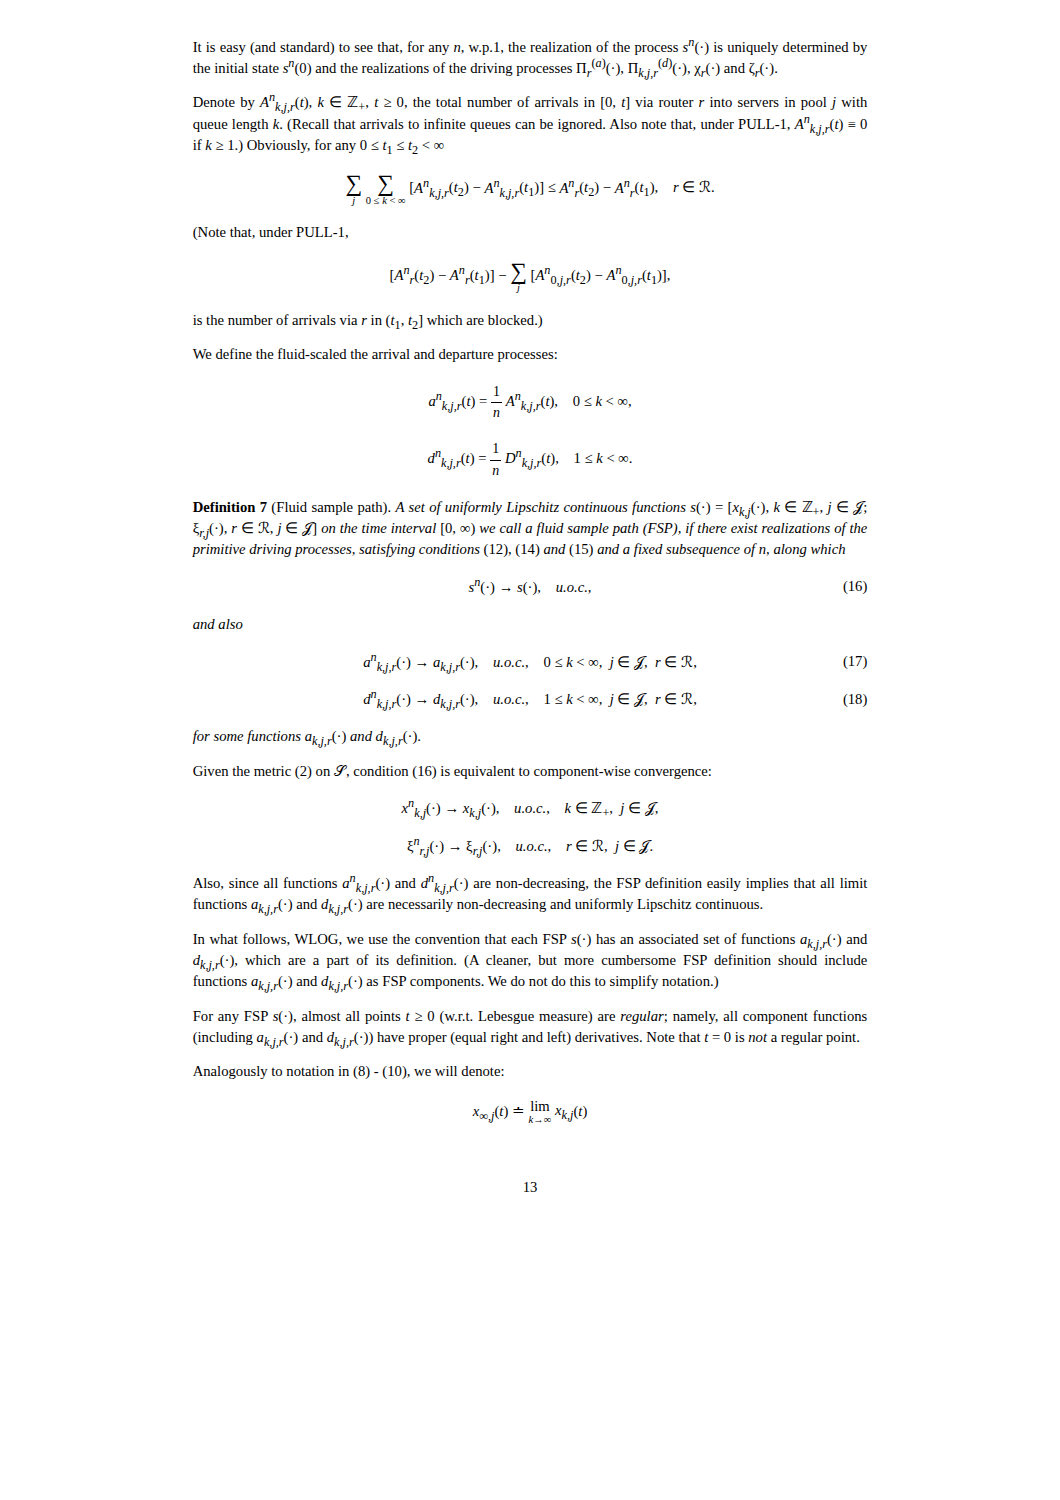It is easy (and standard) to see that, for any n, w.p.1, the realization of the process sn(·) is uniquely determined by the initial state sn(0) and the realizations of the driving processes Πr(a)(·), Πk,j,r(d)(·), χr(·) and ζr(·).
Denote by Ank,j,r(t), k ∈ ℤ+, t ≥ 0, the total number of arrivals in [0, t] via router r into servers in pool j with queue length k. (Recall that arrivals to infinite queues can be ignored. Also note that, under PULL-1, Ank,j,r(t) ≡ 0 if k ≥ 1.) Obviously, for any 0 ≤ t1 ≤ t2 < ∞
∑j ∑0 ≤ k < ∞ [Ank,j,r(t2) − Ank,j,r(t1)] ≤ Anr(t2) − Anr(t1), r ∈ ℛ.
(Note that, under PULL-1,
[Anr(t2) − Anr(t1)] − ∑j [An0,j,r(t2) − An0,j,r(t1)],
is the number of arrivals via r in (t1, t2] which are blocked.)
We define the fluid-scaled the arrival and departure processes:
ank,j,r(t) = 1 n Ank,j,r(t), 0 ≤ k < ∞,
dnk,j,r(t) = 1 n Dnk,j,r(t), 1 ≤ k < ∞.
Definition 7 (Fluid sample path). A set of uniformly Lipschitz continuous functions s(·) = [xk,j(·), k ∈ ℤ+, j ∈ 𝒥; ξr,j(·), r ∈ ℛ, j ∈ 𝒥] on the time interval [0, ∞) we call a fluid sample path (FSP), if there exist realizations of the primitive driving processes, satisfying conditions (12), (14) and (15) and a fixed subsequence of n, along which
sn(·) → s(·), u.o.c.,
(16)
and also
ank,j,r(·) → ak,j,r(·), u.o.c., 0 ≤ k < ∞, j ∈ 𝒥, r ∈ ℛ,
(17)
dnk,j,r(·) → dk,j,r(·), u.o.c., 1 ≤ k < ∞, j ∈ 𝒥, r ∈ ℛ,
(18)
for some functions ak,j,r(·) and dk,j,r(·).
Given the metric (2) on 𝒮, condition (16) is equivalent to component-wise convergence:
xnk,j(·) → xk,j(·), u.o.c., k ∈ ℤ+, j ∈ 𝒥,
ξnr,j(·) → ξr,j(·), u.o.c., r ∈ ℛ, j ∈ 𝒥.
Also, since all functions ank,j,r(·) and dnk,j,r(·) are non-decreasing, the FSP definition easily implies that all limit functions ak,j,r(·) and dk,j,r(·) are necessarily non-decreasing and uniformly Lipschitz continuous.
In what follows, WLOG, we use the convention that each FSP s(·) has an associated set of functions ak,j,r(·) and dk,j,r(·), which are a part of its definition. (A cleaner, but more cumbersome FSP definition should include functions ak,j,r(·) and dk,j,r(·) as FSP components. We do not do this to simplify notation.)
For any FSP s(·), almost all points t ≥ 0 (w.r.t. Lebesgue measure) are regular; namely, all component functions (including ak,j,r(·) and dk,j,r(·)) have proper (equal right and left) derivatives. Note that t = 0 is not a regular point.
Analogously to notation in (8) - (10), we will denote:
x∞,j(t) ≐ limk→∞ xk,j(t)
13